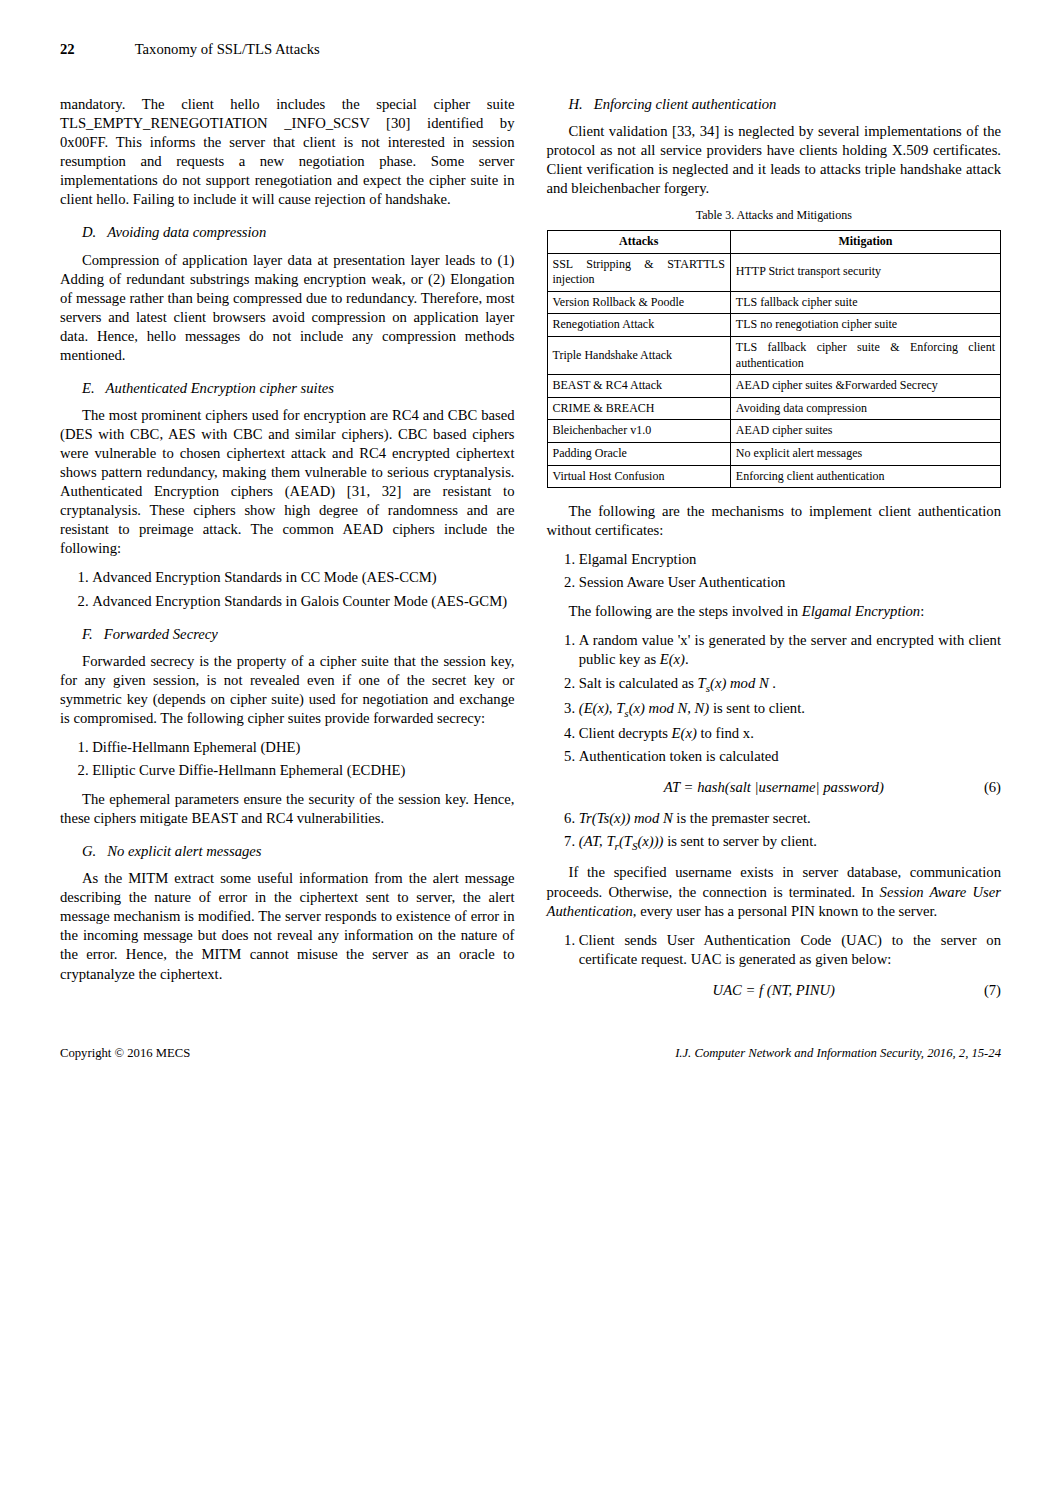22 Taxonomy of SSL/TLS Attacks
mandatory. The client hello includes the special cipher suite TLS_EMPTY_RENEGOTIATION _INFO_SCSV [30] identified by 0x00FF. This informs the server that client is not interested in session resumption and requests a new negotiation phase. Some server implementations do not support renegotiation and expect the cipher suite in client hello. Failing to include it will cause rejection of handshake.
D. Avoiding data compression
Compression of application layer data at presentation layer leads to (1) Adding of redundant substrings making encryption weak, or (2) Elongation of message rather than being compressed due to redundancy. Therefore, most servers and latest client browsers avoid compression on application layer data. Hence, hello messages do not include any compression methods mentioned.
E. Authenticated Encryption cipher suites
The most prominent ciphers used for encryption are RC4 and CBC based (DES with CBC, AES with CBC and similar ciphers). CBC based ciphers were vulnerable to chosen ciphertext attack and RC4 encrypted ciphertext shows pattern redundancy, making them vulnerable to serious cryptanalysis. Authenticated Encryption ciphers (AEAD) [31, 32] are resistant to cryptanalysis. These ciphers show high degree of randomness and are resistant to preimage attack. The common AEAD ciphers include the following:
Advanced Encryption Standards in CC Mode (AES-CCM)
Advanced Encryption Standards in Galois Counter Mode (AES-GCM)
F. Forwarded Secrecy
Forwarded secrecy is the property of a cipher suite that the session key, for any given session, is not revealed even if one of the secret key or symmetric key (depends on cipher suite) used for negotiation and exchange is compromised. The following cipher suites provide forwarded secrecy:
Diffie-Hellmann Ephemeral (DHE)
Elliptic Curve Diffie-Hellmann Ephemeral (ECDHE)
The ephemeral parameters ensure the security of the session key. Hence, these ciphers mitigate BEAST and RC4 vulnerabilities.
G. No explicit alert messages
As the MITM extract some useful information from the alert message describing the nature of error in the ciphertext sent to server, the alert message mechanism is modified. The server responds to existence of error in the incoming message but does not reveal any information on the nature of the error. Hence, the MITM cannot misuse the server as an oracle to cryptanalyze the ciphertext.
H. Enforcing client authentication
Client validation [33, 34] is neglected by several implementations of the protocol as not all service providers have clients holding X.509 certificates. Client verification is neglected and it leads to attacks triple handshake attack and bleichenbacher forgery.
Table 3. Attacks and Mitigations
| Attacks | Mitigation |
| --- | --- |
| SSL Stripping & STARTTLS injection | HTTP Strict transport security |
| Version Rollback & Poodle | TLS fallback cipher suite |
| Renegotiation Attack | TLS no renegotiation cipher suite |
| Triple Handshake Attack | TLS fallback cipher suite & Enforcing client authentication |
| BEAST & RC4 Attack | AEAD cipher suites &Forwarded Secrecy |
| CRIME & BREACH | Avoiding data compression |
| Bleichenbacher v1.0 | AEAD cipher suites |
| Padding Oracle | No explicit alert messages |
| Virtual Host Confusion | Enforcing client authentication |
The following are the mechanisms to implement client authentication without certificates:
Elgamal Encryption
Session Aware User Authentication
The following are the steps involved in Elgamal Encryption:
A random value 'x' is generated by the server and encrypted with client public key as E(x).
Salt is calculated as Ts(x) mod N .
(E(x), Ts(x) mod N, N) is sent to client.
Client decrypts E(x) to find x.
Authentication token is calculated
AT = hash(salt |username| password) (6)
Tr(Ts(x)) mod N is the premaster secret.
(AT, Tr(TS(x))) is sent to server by client.
If the specified username exists in server database, communication proceeds. Otherwise, the connection is terminated. In Session Aware User Authentication, every user has a personal PIN known to the server.
Client sends User Authentication Code (UAC) to the server on certificate request. UAC is generated as given below:
UAC = f (NT, PINU) (7)
Copyright © 2016 MECS I.J. Computer Network and Information Security, 2016, 2, 15-24